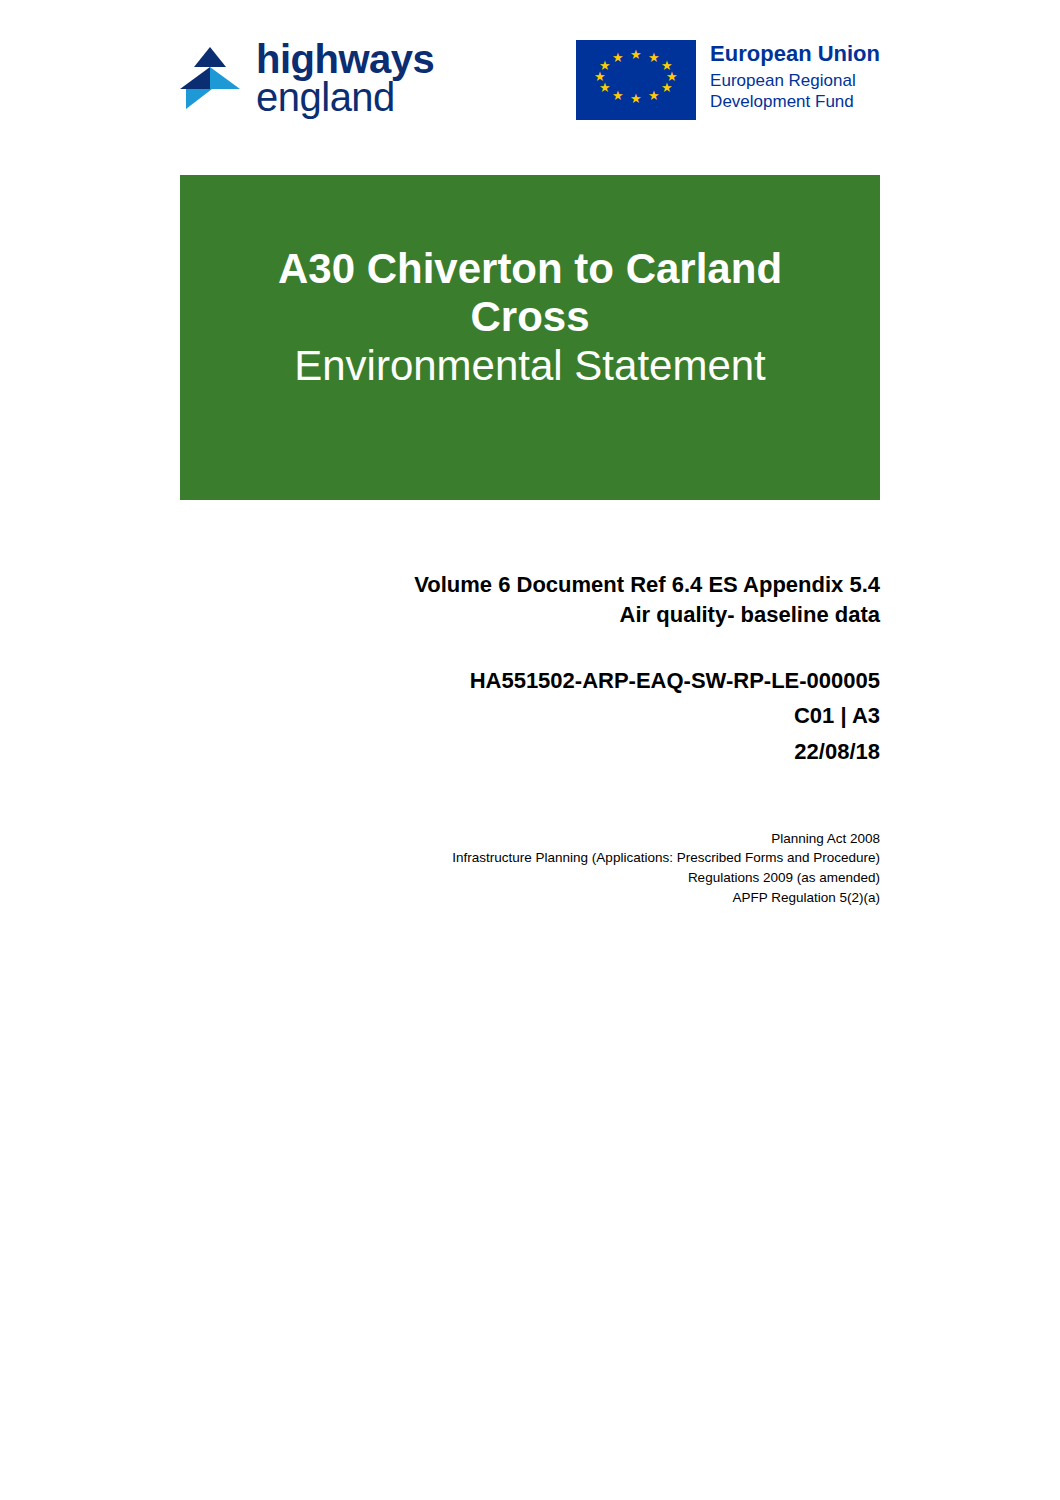highwaysengland
★ ★ ★ ★ ★ ★ ★ ★ ★ ★ ★ ★
European Union European Regional
Development Fund
A30 Chiverton to Carland CrossEnvironmental Statement
Volume 6 Document Ref 6.4 ES Appendix 5.4
Air quality- baseline data
HA551502-ARP-EAQ-SW-RP-LE-000005
C01 | A3
22/08/18
Planning Act 2008
Infrastructure Planning (Applications: Prescribed Forms and Procedure)
Regulations 2009 (as amended)
APFP Regulation 5(2)(a)